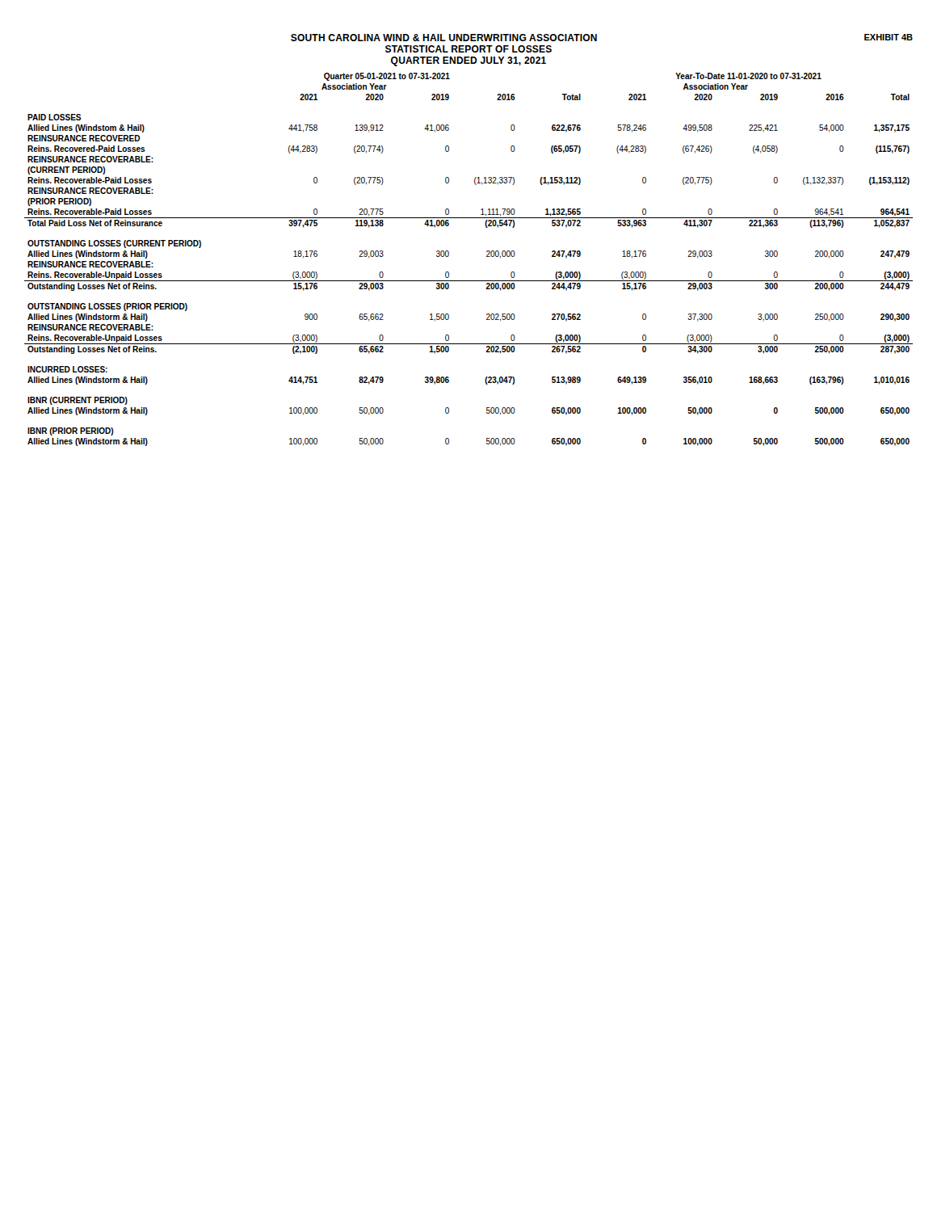EXHIBIT 4B
SOUTH CAROLINA WIND & HAIL UNDERWRITING ASSOCIATION
STATISTICAL REPORT OF LOSSES
QUARTER ENDED JULY 31, 2021
| | Quarter 05-01-2021 to 07-31-2021 | | Year-To-Date 11-01-2020 to 07-31-2021 |
| --- | --- | --- | --- |
| | Association Year | | | Association Year | |
| | 2021 | 2020 | 2019 | 2016 | Total | 2021 | 2020 | 2019 | 2016 | Total |
| PAID LOSSES | |
| Allied Lines (Windstom & Hail) | 441,758 | 139,912 | 41,006 | 0 | 622,676 | 578,246 | 499,508 | 225,421 | 54,000 | 1,357,175 |
| REINSURANCE RECOVERED | |
| Reins. Recovered-Paid Losses | (44,283) | (20,774) | 0 | 0 | (65,057) | (44,283) | (67,426) | (4,058) | 0 | (115,767) |
| REINSURANCE RECOVERABLE: | |
| (CURRENT PERIOD) | |
| Reins. Recoverable-Paid Losses | 0 | (20,775) | 0 | (1,132,337) | (1,153,112) | 0 | (20,775) | 0 | (1,132,337) | (1,153,112) |
| REINSURANCE RECOVERABLE: | |
| (PRIOR PERIOD) | |
| Reins. Recoverable-Paid Losses | 0 | 20,775 | 0 | 1,111,790 | 1,132,565 | 0 | 0 | 0 | 964,541 | 964,541 |
| Total Paid Loss Net of Reinsurance | 397,475 | 119,138 | 41,006 | (20,547) | 537,072 | 533,963 | 411,307 | 221,363 | (113,796) | 1,052,837 |
| OUTSTANDING LOSSES (CURRENT PERIOD) | |
| Allied Lines (Windstorm & Hail) | 18,176 | 29,003 | 300 | 200,000 | 247,479 | 18,176 | 29,003 | 300 | 200,000 | 247,479 |
| REINSURANCE RECOVERABLE: | |
| Reins. Recoverable-Unpaid Losses | (3,000) | 0 | 0 | 0 | (3,000) | (3,000) | 0 | 0 | 0 | (3,000) |
| Outstanding Losses Net of Reins. | 15,176 | 29,003 | 300 | 200,000 | 244,479 | 15,176 | 29,003 | 300 | 200,000 | 244,479 |
| OUTSTANDING LOSSES (PRIOR PERIOD) | |
| Allied Lines (Windstorm & Hail) | 900 | 65,662 | 1,500 | 202,500 | 270,562 | 0 | 37,300 | 3,000 | 250,000 | 290,300 |
| REINSURANCE RECOVERABLE: | |
| Reins. Recoverable-Unpaid Losses | (3,000) | 0 | 0 | 0 | (3,000) | 0 | (3,000) | 0 | 0 | (3,000) |
| Outstanding Losses Net of Reins. | (2,100) | 65,662 | 1,500 | 202,500 | 267,562 | 0 | 34,300 | 3,000 | 250,000 | 287,300 |
| INCURRED LOSSES: | |
| Allied Lines (Windstorm & Hail) | 414,751 | 82,479 | 39,806 | (23,047) | 513,989 | 649,139 | 356,010 | 168,663 | (163,796) | 1,010,016 |
| IBNR (CURRENT PERIOD) | |
| Allied Lines (Windstorm & Hail) | 100,000 | 50,000 | 0 | 500,000 | 650,000 | 100,000 | 50,000 | 0 | 500,000 | 650,000 |
| IBNR (PRIOR PERIOD) | |
| Allied Lines (Windstorm & Hail) | 100,000 | 50,000 | 0 | 500,000 | 650,000 | 0 | 100,000 | 50,000 | 500,000 | 650,000 |